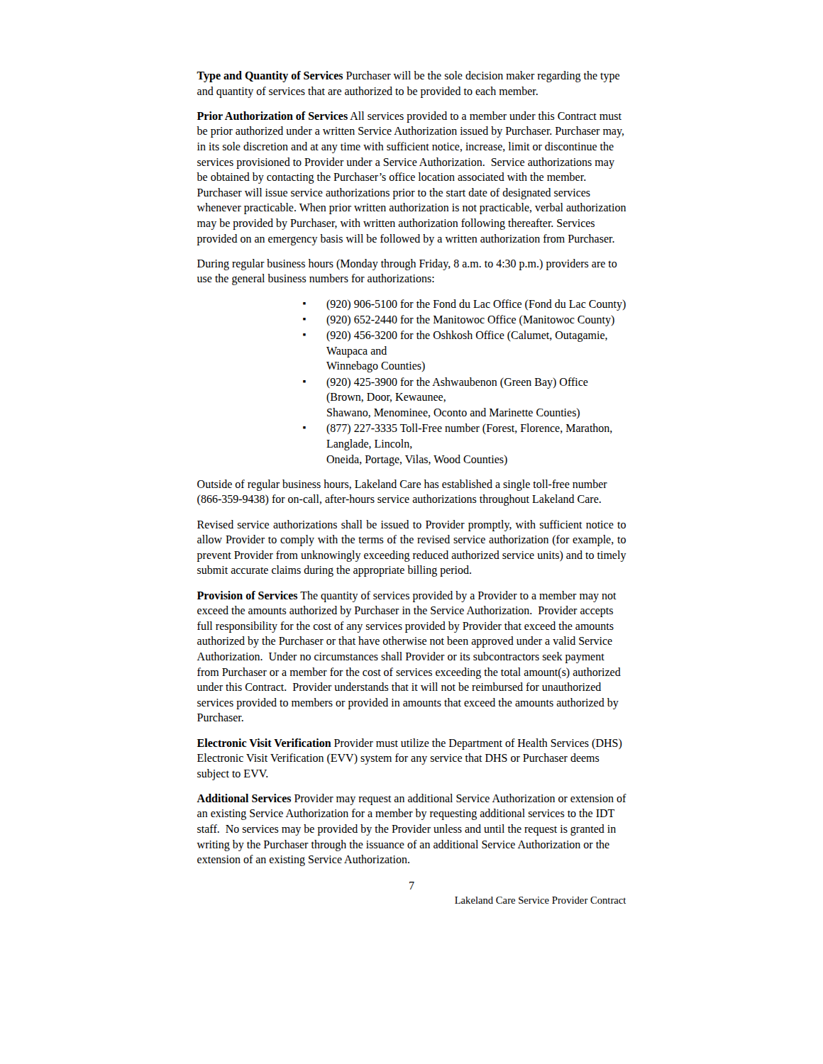Type and Quantity of Services Purchaser will be the sole decision maker regarding the type and quantity of services that are authorized to be provided to each member.
Prior Authorization of Services All services provided to a member under this Contract must be prior authorized under a written Service Authorization issued by Purchaser. Purchaser may, in its sole discretion and at any time with sufficient notice, increase, limit or discontinue the services provisioned to Provider under a Service Authorization. Service authorizations may be obtained by contacting the Purchaser’s office location associated with the member. Purchaser will issue service authorizations prior to the start date of designated services whenever practicable. When prior written authorization is not practicable, verbal authorization may be provided by Purchaser, with written authorization following thereafter. Services provided on an emergency basis will be followed by a written authorization from Purchaser.
During regular business hours (Monday through Friday, 8 a.m. to 4:30 p.m.) providers are to use the general business numbers for authorizations:
(920) 906-5100 for the Fond du Lac Office (Fond du Lac County)
(920) 652-2440 for the Manitowoc Office (Manitowoc County)
(920) 456-3200 for the Oshkosh Office (Calumet, Outagamie, Waupaca and Winnebago Counties)
(920) 425-3900 for the Ashwaubenon (Green Bay) Office (Brown, Door, Kewaunee, Shawano, Menominee, Oconto and Marinette Counties)
(877) 227-3335 Toll-Free number (Forest, Florence, Marathon, Langlade, Lincoln, Oneida, Portage, Vilas, Wood Counties)
Outside of regular business hours, Lakeland Care has established a single toll-free number (866-359-9438) for on-call, after-hours service authorizations throughout Lakeland Care.
Revised service authorizations shall be issued to Provider promptly, with sufficient notice to allow Provider to comply with the terms of the revised service authorization (for example, to prevent Provider from unknowingly exceeding reduced authorized service units) and to timely submit accurate claims during the appropriate billing period.
Provision of Services The quantity of services provided by a Provider to a member may not exceed the amounts authorized by Purchaser in the Service Authorization. Provider accepts full responsibility for the cost of any services provided by Provider that exceed the amounts authorized by the Purchaser or that have otherwise not been approved under a valid Service Authorization. Under no circumstances shall Provider or its subcontractors seek payment from Purchaser or a member for the cost of services exceeding the total amount(s) authorized under this Contract. Provider understands that it will not be reimbursed for unauthorized services provided to members or provided in amounts that exceed the amounts authorized by Purchaser.
Electronic Visit Verification Provider must utilize the Department of Health Services (DHS) Electronic Visit Verification (EVV) system for any service that DHS or Purchaser deems subject to EVV.
Additional Services Provider may request an additional Service Authorization or extension of an existing Service Authorization for a member by requesting additional services to the IDT staff. No services may be provided by the Provider unless and until the request is granted in writing by the Purchaser through the issuance of an additional Service Authorization or the extension of an existing Service Authorization.
7
Lakeland Care Service Provider Contract